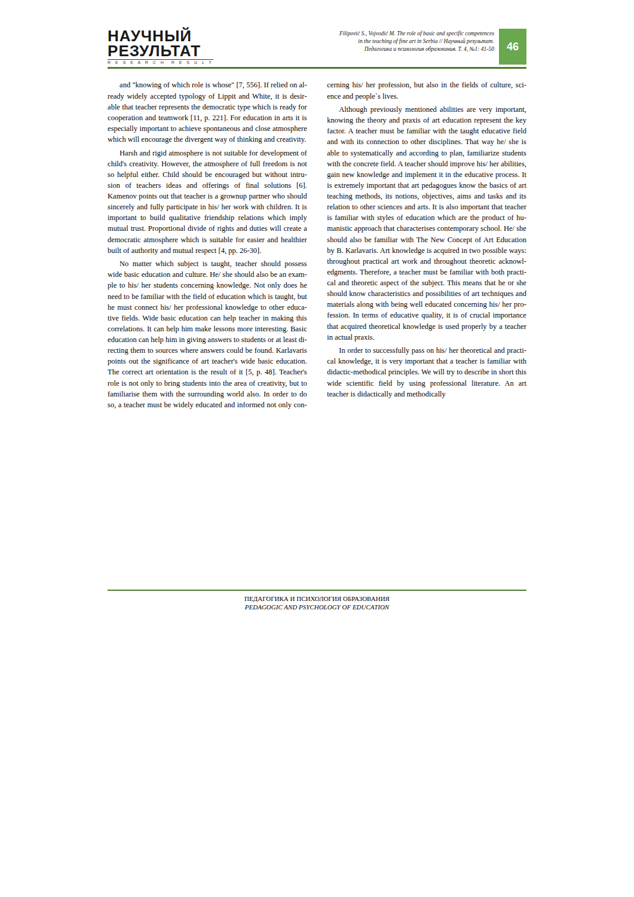НАУЧНЫЙ
РЕЗУЛЬТАТ
R E S E A R C H R E S U L T
Filipović S., Vojvodić M. The role of basic and specific competences
in the teaching of fine art in Serbia // Научный результат.
Педагогика и психология образования. Т. 4, №1: 41-50
46
and "knowing of which role is whose" [7, 556]. If relied on already widely accepted typology of Lippit and White, it is desirable that teacher represents the democratic type which is ready for cooperation and teamwork [11, p. 221]. For education in arts it is especially important to achieve spontaneous and close atmosphere which will encourage the divergent way of thinking and creativity.
Harsh and rigid atmosphere is not suitable for development of child's creativity. However, the atmosphere of full freedom is not so helpful either. Child should be encouraged but without intrusion of teachers ideas and offerings of final solutions [6]. Kamenov points out that teacher is a grownup partner who should sincerely and fully participate in his/ her work with children. It is important to build qualitative friendship relations which imply mutual trust. Proportional divide of rights and duties will create a democratic atmosphere which is suitable for easier and healthier built of authority and mutual respect [4, pp. 26-30].
No matter which subject is taught, teacher should possess wide basic education and culture. He/ she should also be an example to his/ her students concerning knowledge. Not only does he need to be familiar with the field of education which is taught, but he must connect his/ her professional knowledge to other educative fields. Wide basic education can help teacher in making this correlations. It can help him make lessons more interesting. Basic education can help him in giving answers to students or at least directing them to sources where answers could be found. Karlavaris points out the significance of art teacher's wide basic education. The correct art orientation is the result of it [5, p. 48]. Teacher's role is not only to bring students into the area of creativity, but to familiarise them with the surrounding world also. In order to do so, a teacher must be widely educated and informed not only concerning his/ her profession, but also in the fields of culture, science and people`s lives.
Although previously mentioned abilities are very important, knowing the theory and praxis of art education represent the key factor. A teacher must be familiar with the taught educative field and with its connection to other disciplines. That way he/ she is able to systematically and according to plan, familiarize students with the concrete field. A teacher should improve his/ her abilities, gain new knowledge and implement it in the educative process. It is extremely important that art pedagogues know the basics of art teaching methods, its notions, objectives, aims and tasks and its relation to other sciences and arts. It is also important that teacher is familiar with styles of education which are the product of humanistic approach that characterises contemporary school. He/ she should also be familiar with The New Concept of Art Education by B. Karlavaris. Art knowledge is acquired in two possible ways: throughout practical art work and throughout theoretic acknowledgments. Therefore, a teacher must be familiar with both practical and theoretic aspect of the subject. This means that he or she should know characteristics and possibilities of art techniques and materials along with being well educated concerning his/ her profession. In terms of educative quality, it is of crucial importance that acquired theoretical knowledge is used properly by a teacher in actual praxis.
In order to successfully pass on his/ her theoretical and practical knowledge, it is very important that a teacher is familiar with didactic-methodical principles. We will try to describe in short this wide scientific field by using professional literature. An art teacher is didactically and methodically
ПЕДАГОГИКА И ПСИХОЛОГИЯ ОБРАЗОВАНИЯ
PEDAGOGIC AND PSYCHOLOGY OF EDUCATION